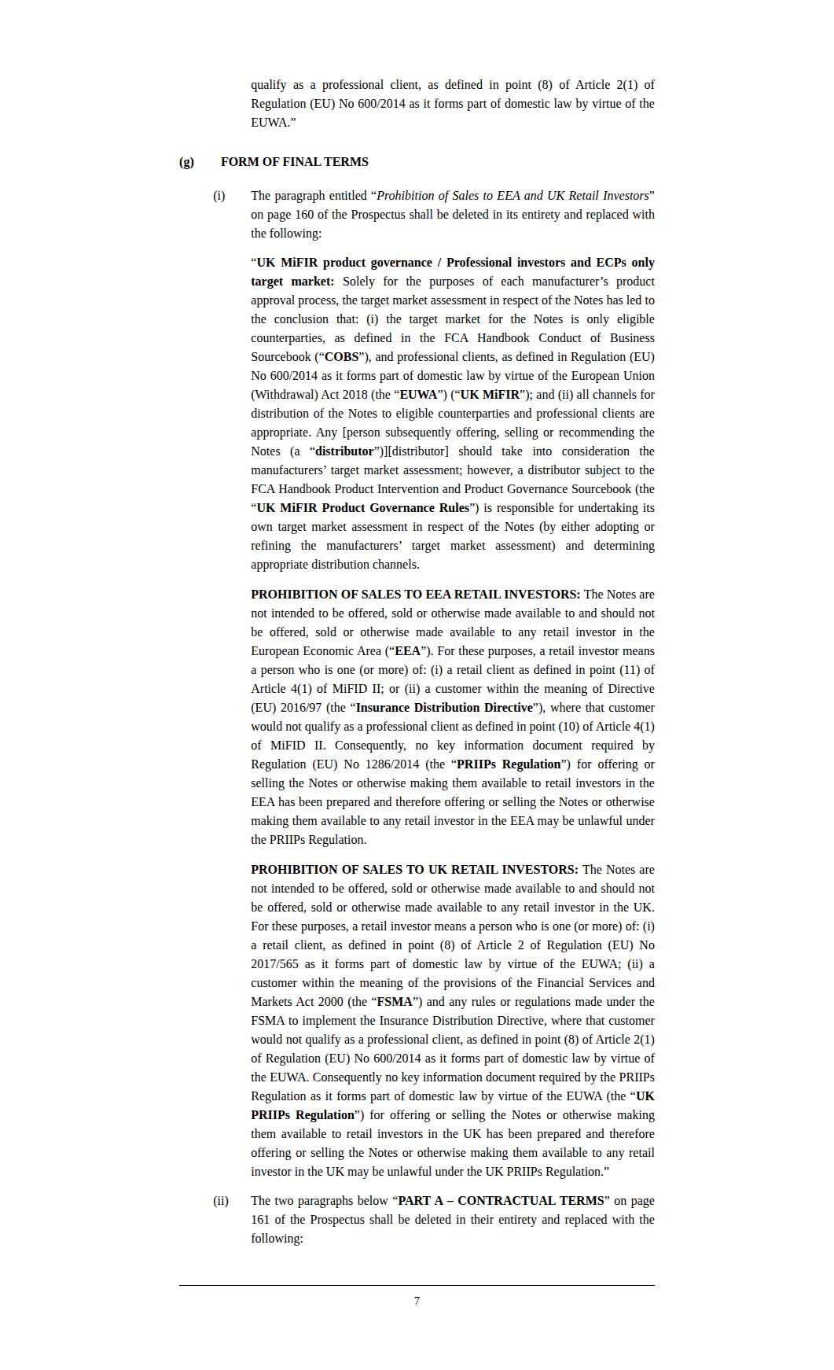qualify as a professional client, as defined in point (8) of Article 2(1) of Regulation (EU) No 600/2014 as it forms part of domestic law by virtue of the EUWA.”
(g) FORM OF FINAL TERMS
(i) The paragraph entitled “Prohibition of Sales to EEA and UK Retail Investors” on page 160 of the Prospectus shall be deleted in its entirety and replaced with the following:
“UK MiFIR product governance / Professional investors and ECPs only target market: Solely for the purposes of each manufacturer’s product approval process, the target market assessment in respect of the Notes has led to the conclusion that: (i) the target market for the Notes is only eligible counterparties, as defined in the FCA Handbook Conduct of Business Sourcebook (“COBS”), and professional clients, as defined in Regulation (EU) No 600/2014 as it forms part of domestic law by virtue of the European Union (Withdrawal) Act 2018 (the “EUWA”) (“UK MiFIR”); and (ii) all channels for distribution of the Notes to eligible counterparties and professional clients are appropriate. Any [person subsequently offering, selling or recommending the Notes (a “distributor”)][distributor] should take into consideration the manufacturers’ target market assessment; however, a distributor subject to the FCA Handbook Product Intervention and Product Governance Sourcebook (the “UK MiFIR Product Governance Rules”) is responsible for undertaking its own target market assessment in respect of the Notes (by either adopting or refining the manufacturers’ target market assessment) and determining appropriate distribution channels.
PROHIBITION OF SALES TO EEA RETAIL INVESTORS: The Notes are not intended to be offered, sold or otherwise made available to and should not be offered, sold or otherwise made available to any retail investor in the European Economic Area (“EEA”). For these purposes, a retail investor means a person who is one (or more) of: (i) a retail client as defined in point (11) of Article 4(1) of MiFID II; or (ii) a customer within the meaning of Directive (EU) 2016/97 (the “Insurance Distribution Directive”), where that customer would not qualify as a professional client as defined in point (10) of Article 4(1) of MiFID II. Consequently, no key information document required by Regulation (EU) No 1286/2014 (the “PRIIPs Regulation”) for offering or selling the Notes or otherwise making them available to retail investors in the EEA has been prepared and therefore offering or selling the Notes or otherwise making them available to any retail investor in the EEA may be unlawful under the PRIIPs Regulation.
PROHIBITION OF SALES TO UK RETAIL INVESTORS: The Notes are not intended to be offered, sold or otherwise made available to and should not be offered, sold or otherwise made available to any retail investor in the UK. For these purposes, a retail investor means a person who is one (or more) of: (i) a retail client, as defined in point (8) of Article 2 of Regulation (EU) No 2017/565 as it forms part of domestic law by virtue of the EUWA; (ii) a customer within the meaning of the provisions of the Financial Services and Markets Act 2000 (the “FSMA”) and any rules or regulations made under the FSMA to implement the Insurance Distribution Directive, where that customer would not qualify as a professional client, as defined in point (8) of Article 2(1) of Regulation (EU) No 600/2014 as it forms part of domestic law by virtue of the EUWA. Consequently no key information document required by the PRIIPs Regulation as it forms part of domestic law by virtue of the EUWA (the “UK PRIIPs Regulation”) for offering or selling the Notes or otherwise making them available to retail investors in the UK has been prepared and therefore offering or selling the Notes or otherwise making them available to any retail investor in the UK may be unlawful under the UK PRIIPs Regulation.”
(ii) The two paragraphs below “PART A – CONTRACTUAL TERMS” on page 161 of the Prospectus shall be deleted in their entirety and replaced with the following:
7